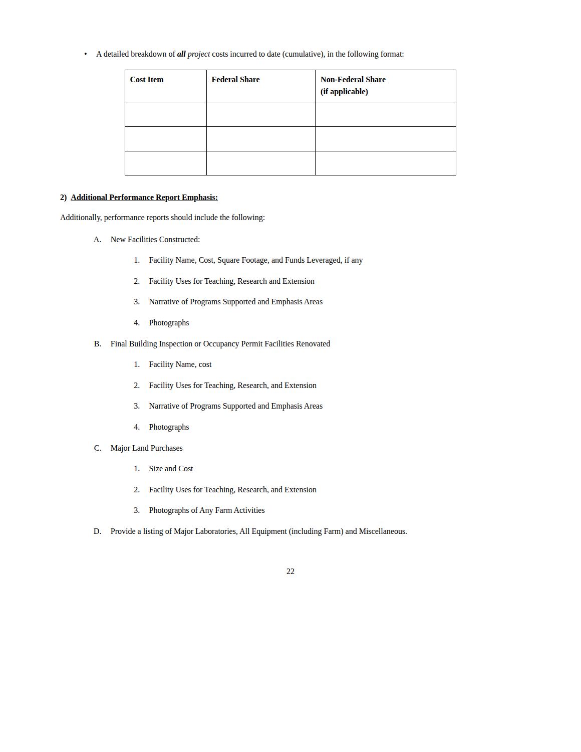• A detailed breakdown of all project costs incurred to date (cumulative), in the following format:
| Cost Item | Federal Share | Non-Federal Share (if applicable) |
| --- | --- | --- |
2) Additional Performance Report Emphasis:
Additionally, performance reports should include the following:
New Facilities Constructed:
Facility Name, Cost, Square Footage, and Funds Leveraged, if any
Facility Uses for Teaching, Research and Extension
Narrative of Programs Supported and Emphasis Areas
Photographs
Final Building Inspection or Occupancy Permit Facilities Renovated
Facility Name, cost
Facility Uses for Teaching, Research, and Extension
Narrative of Programs Supported and Emphasis Areas
Photographs
Major Land Purchases
Size and Cost
Facility Uses for Teaching, Research, and Extension
Photographs of Any Farm Activities
Provide a listing of Major Laboratories, All Equipment (including Farm) and Miscellaneous.
22